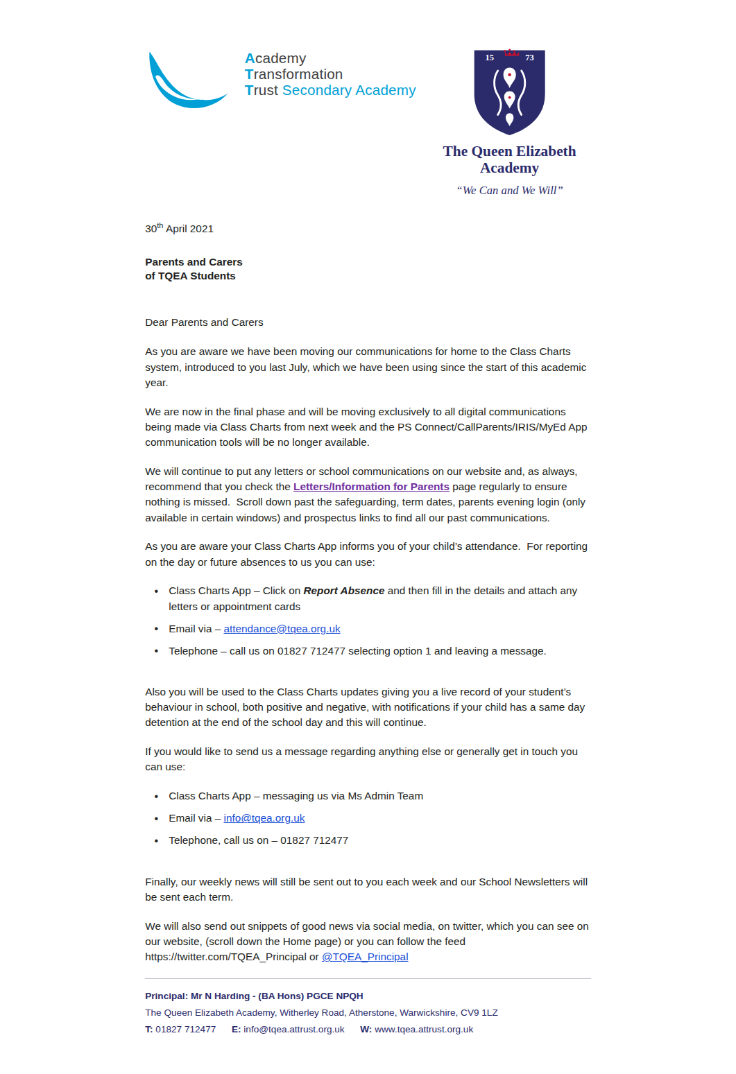Academy
Transformation
Trust Secondary Academy
15 73
The Queen Elizabeth
Academy
“We Can and We Will”
30th April 2021
Parents and Carers
of TQEA Students
Dear Parents and Carers
As you are aware we have been moving our communications for home to the Class Charts system, introduced to you last July, which we have been using since the start of this academic year.
We are now in the final phase and will be moving exclusively to all digital communications being made via Class Charts from next week and the PS Connect/CallParents/IRIS/MyEd App communication tools will be no longer available.
We will continue to put any letters or school communications on our website and, as always, recommend that you check the Letters/Information for Parents page regularly to ensure nothing is missed. Scroll down past the safeguarding, term dates, parents evening login (only available in certain windows) and prospectus links to find all our past communications.
As you are aware your Class Charts App informs you of your child’s attendance. For reporting on the day or future absences to us you can use:
Class Charts App – Click on Report Absence and then fill in the details and attach any letters or appointment cards
Email via – attendance@tqea.org.uk
Telephone – call us on 01827 712477 selecting option 1 and leaving a message.
Also you will be used to the Class Charts updates giving you a live record of your student’s behaviour in school, both positive and negative, with notifications if your child has a same day detention at the end of the school day and this will continue.
If you would like to send us a message regarding anything else or generally get in touch you can use:
Class Charts App – messaging us via Ms Admin Team
Email via – info@tqea.org.uk
Telephone, call us on – 01827 712477
Finally, our weekly news will still be sent out to you each week and our School Newsletters will be sent each term.
We will also send out snippets of good news via social media, on twitter, which you can see on our website, (scroll down the Home page) or you can follow the feed https://twitter.com/TQEA_Principal or @TQEA_Principal
Principal: Mr N Harding - (BA Hons) PGCE NPQH
The Queen Elizabeth Academy, Witherley Road, Atherstone, Warwickshire, CV9 1LZ
T: 01827 712477 E: info@tqea.attrust.org.uk W: www.tqea.attrust.org.uk